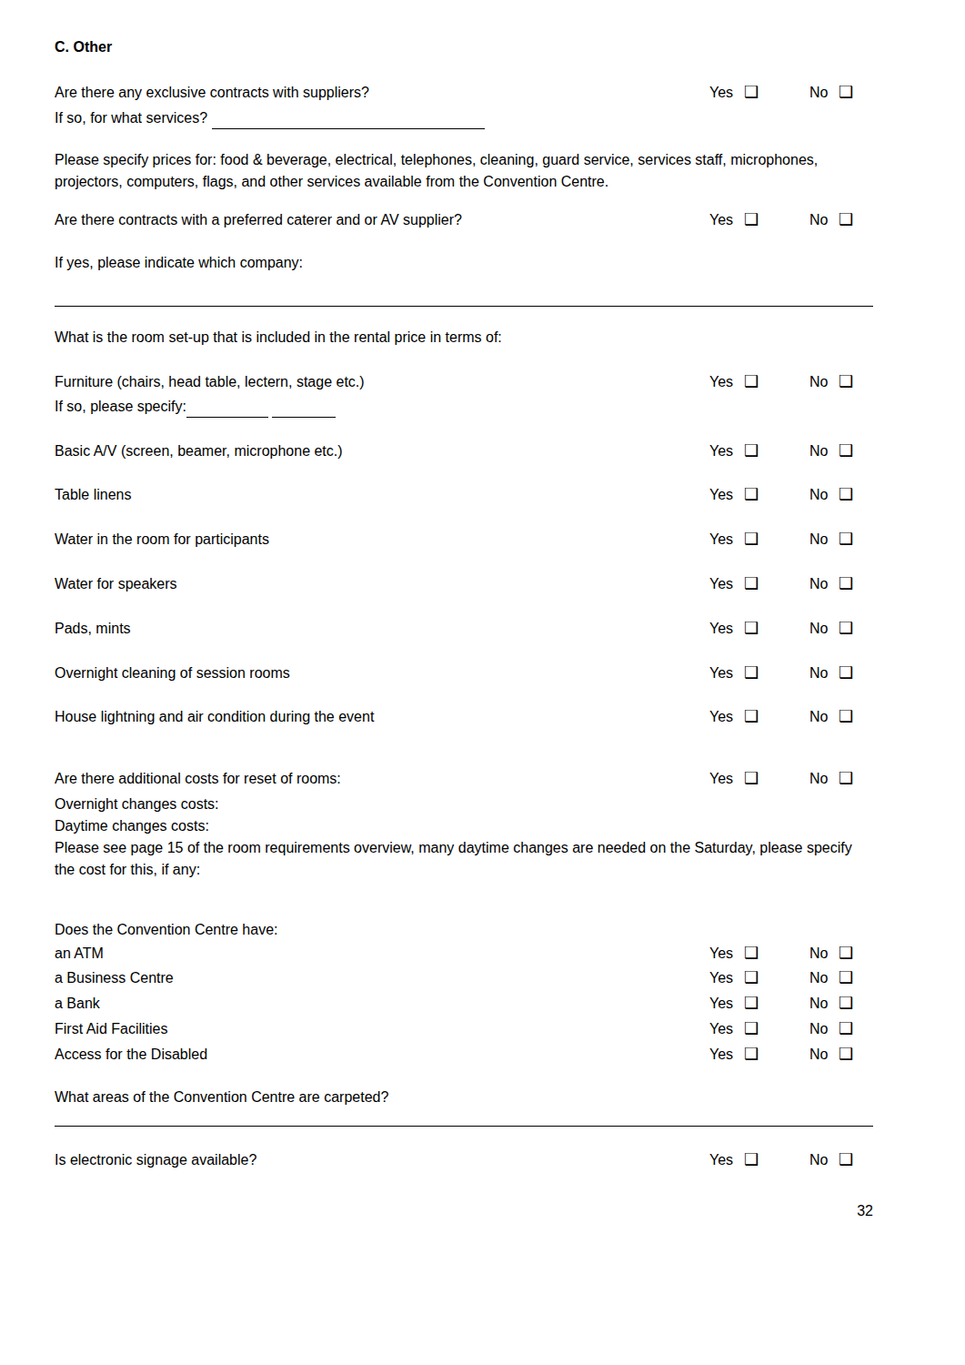C. Other
Are there any exclusive contracts with suppliers? Yes No
If so, for what services?
Please specify prices for: food & beverage, electrical, telephones, cleaning, guard service, services staff, microphones, projectors, computers, flags, and other services available from the Convention Centre.
Are there contracts with a preferred caterer and or AV supplier? Yes No
If yes, please indicate which company:
What is the room set-up that is included in the rental price in terms of:
Furniture (chairs, head table, lectern, stage etc.) Yes No
If so, please specify:
Basic A/V (screen, beamer, microphone etc.) Yes No
Table linens Yes No
Water in the room for participants Yes No
Water for speakers Yes No
Pads, mints Yes No
Overnight cleaning of session rooms Yes No
House lightning and air condition during the event Yes No
Are there additional costs for reset of rooms: Yes No
Overnight changes costs:
Daytime changes costs:
Please see page 15 of the room requirements overview, many daytime changes are needed on the Saturday, please specify the cost for this, if any:
Does the Convention Centre have:
an ATM Yes No
a Business Centre Yes No
a Bank Yes No
First Aid Facilities Yes No
Access for the Disabled Yes No
What areas of the Convention Centre are carpeted?
Is electronic signage available? Yes No
32